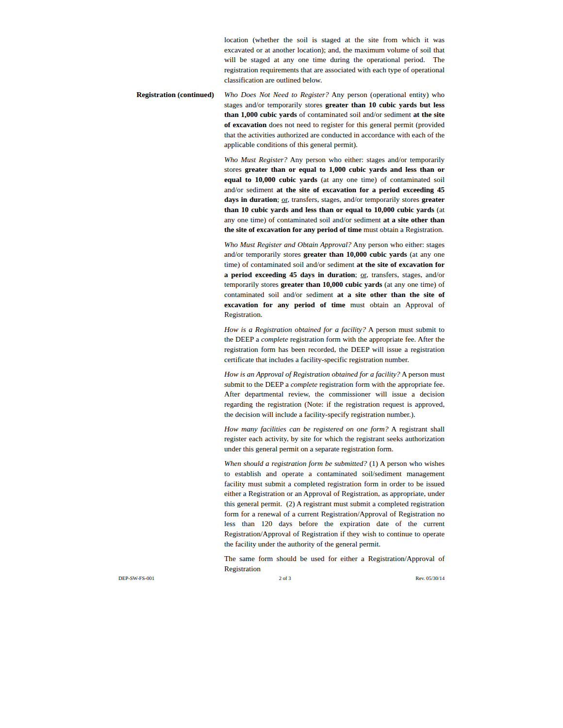location (whether the soil is staged at the site from which it was excavated or at another location); and, the maximum volume of soil that will be staged at any one time during the operational period. The registration requirements that are associated with each type of operational classification are outlined below.
Registration (continued)
Who Does Not Need to Register? Any person (operational entity) who stages and/or temporarily stores greater than 10 cubic yards but less than 1,000 cubic yards of contaminated soil and/or sediment at the site of excavation does not need to register for this general permit (provided that the activities authorized are conducted in accordance with each of the applicable conditions of this general permit).
Who Must Register? Any person who either: stages and/or temporarily stores greater than or equal to 1,000 cubic yards and less than or equal to 10,000 cubic yards (at any one time) of contaminated soil and/or sediment at the site of excavation for a period exceeding 45 days in duration; or, transfers, stages, and/or temporarily stores greater than 10 cubic yards and less than or equal to 10,000 cubic yards (at any one time) of contaminated soil and/or sediment at a site other than the site of excavation for any period of time must obtain a Registration.
Who Must Register and Obtain Approval? Any person who either: stages and/or temporarily stores greater than 10,000 cubic yards (at any one time) of contaminated soil and/or sediment at the site of excavation for a period exceeding 45 days in duration; or, transfers, stages, and/or temporarily stores greater than 10,000 cubic yards (at any one time) of contaminated soil and/or sediment at a site other than the site of excavation for any period of time must obtain an Approval of Registration.
How is a Registration obtained for a facility? A person must submit to the DEEP a complete registration form with the appropriate fee. After the registration form has been recorded, the DEEP will issue a registration certificate that includes a facility-specific registration number.
How is an Approval of Registration obtained for a facility? A person must submit to the DEEP a complete registration form with the appropriate fee. After departmental review, the commissioner will issue a decision regarding the registration (Note: if the registration request is approved, the decision will include a facility-specify registration number.).
How many facilities can be registered on one form? A registrant shall register each activity, by site for which the registrant seeks authorization under this general permit on a separate registration form.
When should a registration form be submitted? (1) A person who wishes to establish and operate a contaminated soil/sediment management facility must submit a completed registration form in order to be issued either a Registration or an Approval of Registration, as appropriate, under this general permit. (2) A registrant must submit a completed registration form for a renewal of a current Registration/Approval of Registration no less than 120 days before the expiration date of the current Registration/Approval of Registration if they wish to continue to operate the facility under the authority of the general permit.
The same form should be used for either a Registration/Approval of Registration
DEP-SW-FS-001 Rev. 05/30/14
2 of 3